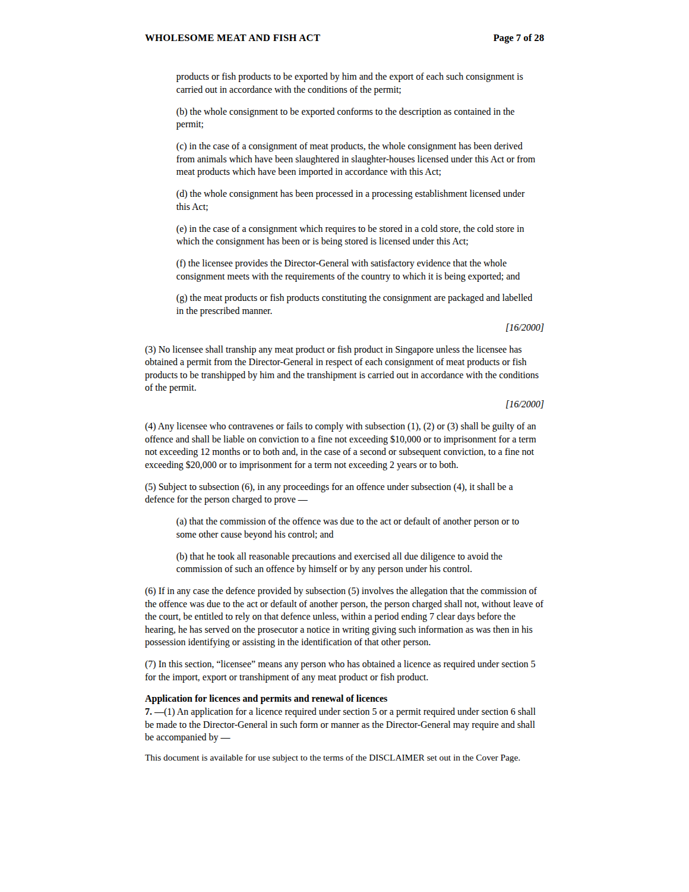WHOLESOME MEAT AND FISH ACT Page 7 of 28
products or fish products to be exported by him and the export of each such consignment is carried out in accordance with the conditions of the permit;
(b) the whole consignment to be exported conforms to the description as contained in the permit;
(c) in the case of a consignment of meat products, the whole consignment has been derived from animals which have been slaughtered in slaughter-houses licensed under this Act or from meat products which have been imported in accordance with this Act;
(d) the whole consignment has been processed in a processing establishment licensed under this Act;
(e) in the case of a consignment which requires to be stored in a cold store, the cold store in which the consignment has been or is being stored is licensed under this Act;
(f) the licensee provides the Director-General with satisfactory evidence that the whole consignment meets with the requirements of the country to which it is being exported; and
(g) the meat products or fish products constituting the consignment are packaged and labelled in the prescribed manner.
[16/2000]
(3) No licensee shall tranship any meat product or fish product in Singapore unless the licensee has obtained a permit from the Director-General in respect of each consignment of meat products or fish products to be transhipped by him and the transhipment is carried out in accordance with the conditions of the permit.
[16/2000]
(4) Any licensee who contravenes or fails to comply with subsection (1), (2) or (3) shall be guilty of an offence and shall be liable on conviction to a fine not exceeding $10,000 or to imprisonment for a term not exceeding 12 months or to both and, in the case of a second or subsequent conviction, to a fine not exceeding $20,000 or to imprisonment for a term not exceeding 2 years or to both.
(5) Subject to subsection (6), in any proceedings for an offence under subsection (4), it shall be a defence for the person charged to prove —
(a) that the commission of the offence was due to the act or default of another person or to some other cause beyond his control; and
(b) that he took all reasonable precautions and exercised all due diligence to avoid the commission of such an offence by himself or by any person under his control.
(6) If in any case the defence provided by subsection (5) involves the allegation that the commission of the offence was due to the act or default of another person, the person charged shall not, without leave of the court, be entitled to rely on that defence unless, within a period ending 7 clear days before the hearing, he has served on the prosecutor a notice in writing giving such information as was then in his possession identifying or assisting in the identification of that other person.
(7) In this section, “licensee” means any person who has obtained a licence as required under section 5 for the import, export or transhipment of any meat product or fish product.
Application for licences and permits and renewal of licences
7. —(1) An application for a licence required under section 5 or a permit required under section 6 shall be made to the Director-General in such form or manner as the Director-General may require and shall be accompanied by —
This document is available for use subject to the terms of the DISCLAIMER set out in the Cover Page.